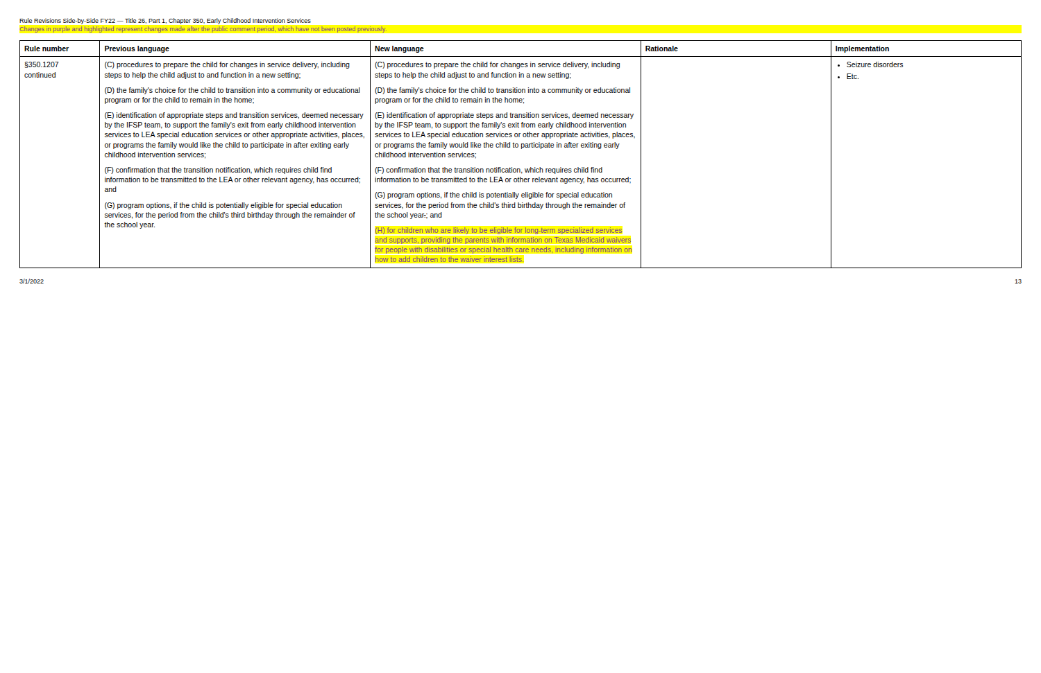Rule Revisions Side-by-Side FY22 — Title 26, Part 1, Chapter 350, Early Childhood Intervention Services
Changes in purple and highlighted represent changes made after the public comment period, which have not been posted previously.
| Rule number | Previous language | New language | Rationale | Implementation |
| --- | --- | --- | --- | --- |
| §350.1207 continued | (C) procedures to prepare the child for changes in service delivery, including steps to help the child adjust to and function in a new setting; (D) the family's choice for the child to transition into a community or educational program or for the child to remain in the home; (E) identification of appropriate steps and transition services, deemed necessary by the IFSP team, to support the family's exit from early childhood intervention services to LEA special education services or other appropriate activities, places, or programs the family would like the child to participate in after exiting early childhood intervention services; (F) confirmation that the transition notification, which requires child find information to be transmitted to the LEA or other relevant agency, has occurred; and (G) program options, if the child is potentially eligible for special education services, for the period from the child's third birthday through the remainder of the school year. | (C) procedures to prepare the child for changes in service delivery, including steps to help the child adjust to and function in a new setting; (D) the family's choice for the child to transition into a community or educational program or for the child to remain in the home; (E) identification of appropriate steps and transition services, deemed necessary by the IFSP team, to support the family's exit from early childhood intervention services to LEA special education services or other appropriate activities, places, or programs the family would like the child to participate in after exiting early childhood intervention services; (F) confirmation that the transition notification, which requires child find information to be transmitted to the LEA or other relevant agency, has occurred; (G) program options, if the child is potentially eligible for special education services, for the period from the child's third birthday through the remainder of the school year . ; and (H) for children who are likely to be eligible for long-term specialized services and supports, providing the parents with information on Texas Medicaid waivers for people with disabilities or special health care needs, including information on how to add children to the waiver interest lists. | | Seizure disorders Etc. |
3/1/2022 13